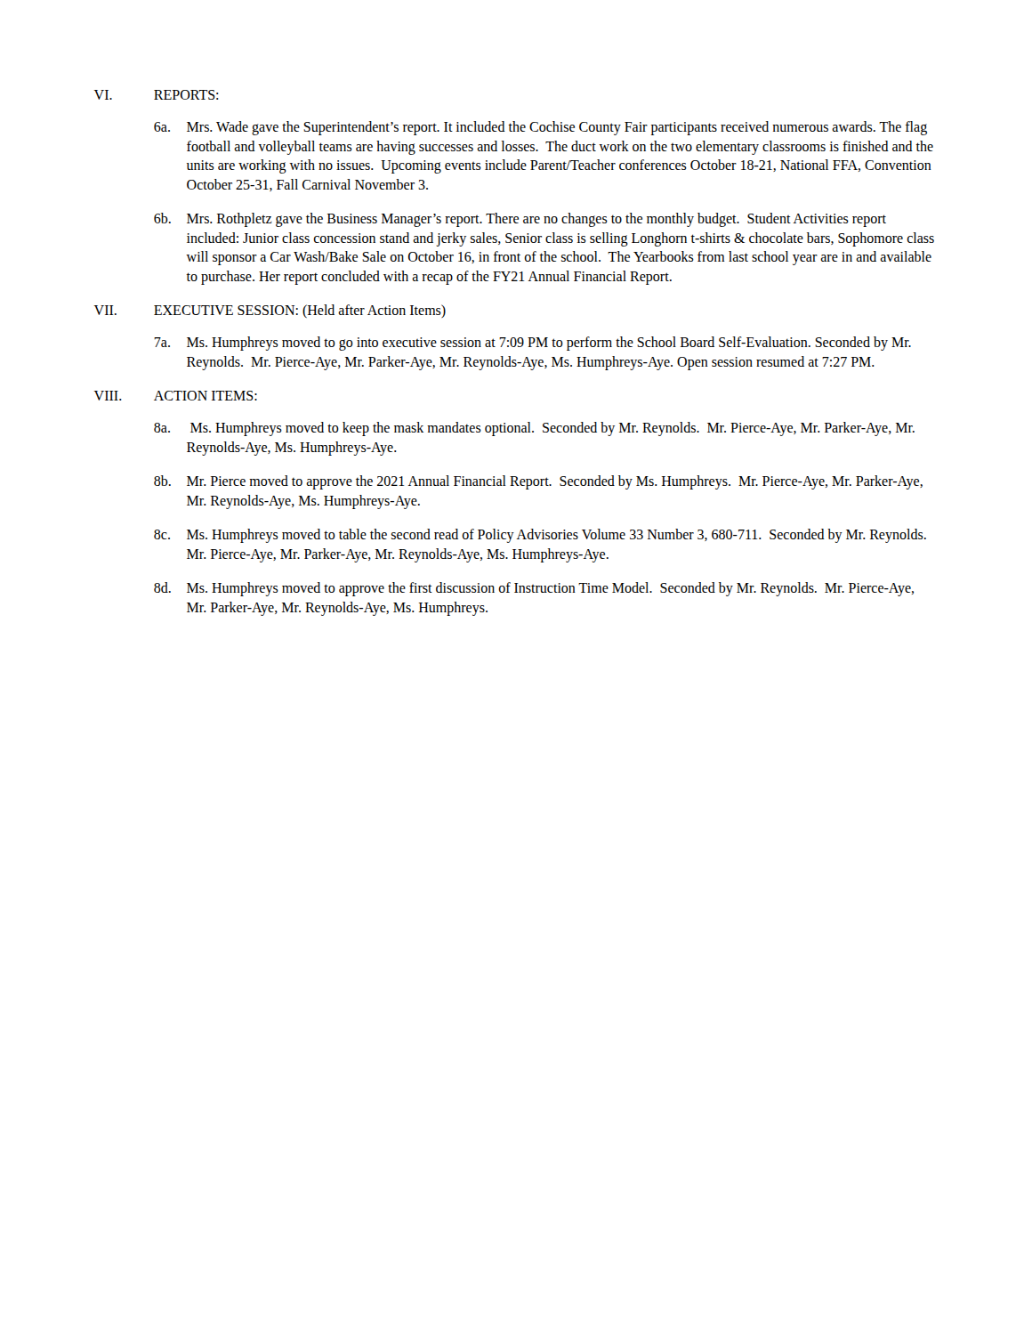VI.
REPORTS:
6a.
Mrs. Wade gave the Superintendent’s report. It included the Cochise County Fair participants received numerous awards. The flag football and volleyball teams are having successes and losses. The duct work on the two elementary classrooms is finished and the units are working with no issues. Upcoming events include Parent/Teacher conferences October 18-21, National FFA, Convention October 25-31, Fall Carnival November 3.
6b.
Mrs. Rothpletz gave the Business Manager’s report. There are no changes to the monthly budget. Student Activities report included: Junior class concession stand and jerky sales, Senior class is selling Longhorn t-shirts & chocolate bars, Sophomore class will sponsor a Car Wash/Bake Sale on October 16, in front of the school. The Yearbooks from last school year are in and available to purchase. Her report concluded with a recap of the FY21 Annual Financial Report.
VII.
EXECUTIVE SESSION: (Held after Action Items)
7a.
Ms. Humphreys moved to go into executive session at 7:09 PM to perform the School Board Self-Evaluation. Seconded by Mr. Reynolds. Mr. Pierce-Aye, Mr. Parker-Aye, Mr. Reynolds-Aye, Ms. Humphreys-Aye. Open session resumed at 7:27 PM.
VIII.
ACTION ITEMS:
8a.
Ms. Humphreys moved to keep the mask mandates optional. Seconded by Mr. Reynolds. Mr. Pierce-Aye, Mr. Parker-Aye, Mr. Reynolds-Aye, Ms. Humphreys-Aye.
8b.
Mr. Pierce moved to approve the 2021 Annual Financial Report. Seconded by Ms. Humphreys. Mr. Pierce-Aye, Mr. Parker-Aye, Mr. Reynolds-Aye, Ms. Humphreys-Aye.
8c.
Ms. Humphreys moved to table the second read of Policy Advisories Volume 33 Number 3, 680-711. Seconded by Mr. Reynolds. Mr. Pierce-Aye, Mr. Parker-Aye, Mr. Reynolds-Aye, Ms. Humphreys-Aye.
8d.
Ms. Humphreys moved to approve the first discussion of Instruction Time Model. Seconded by Mr. Reynolds. Mr. Pierce-Aye, Mr. Parker-Aye, Mr. Reynolds-Aye, Ms. Humphreys.